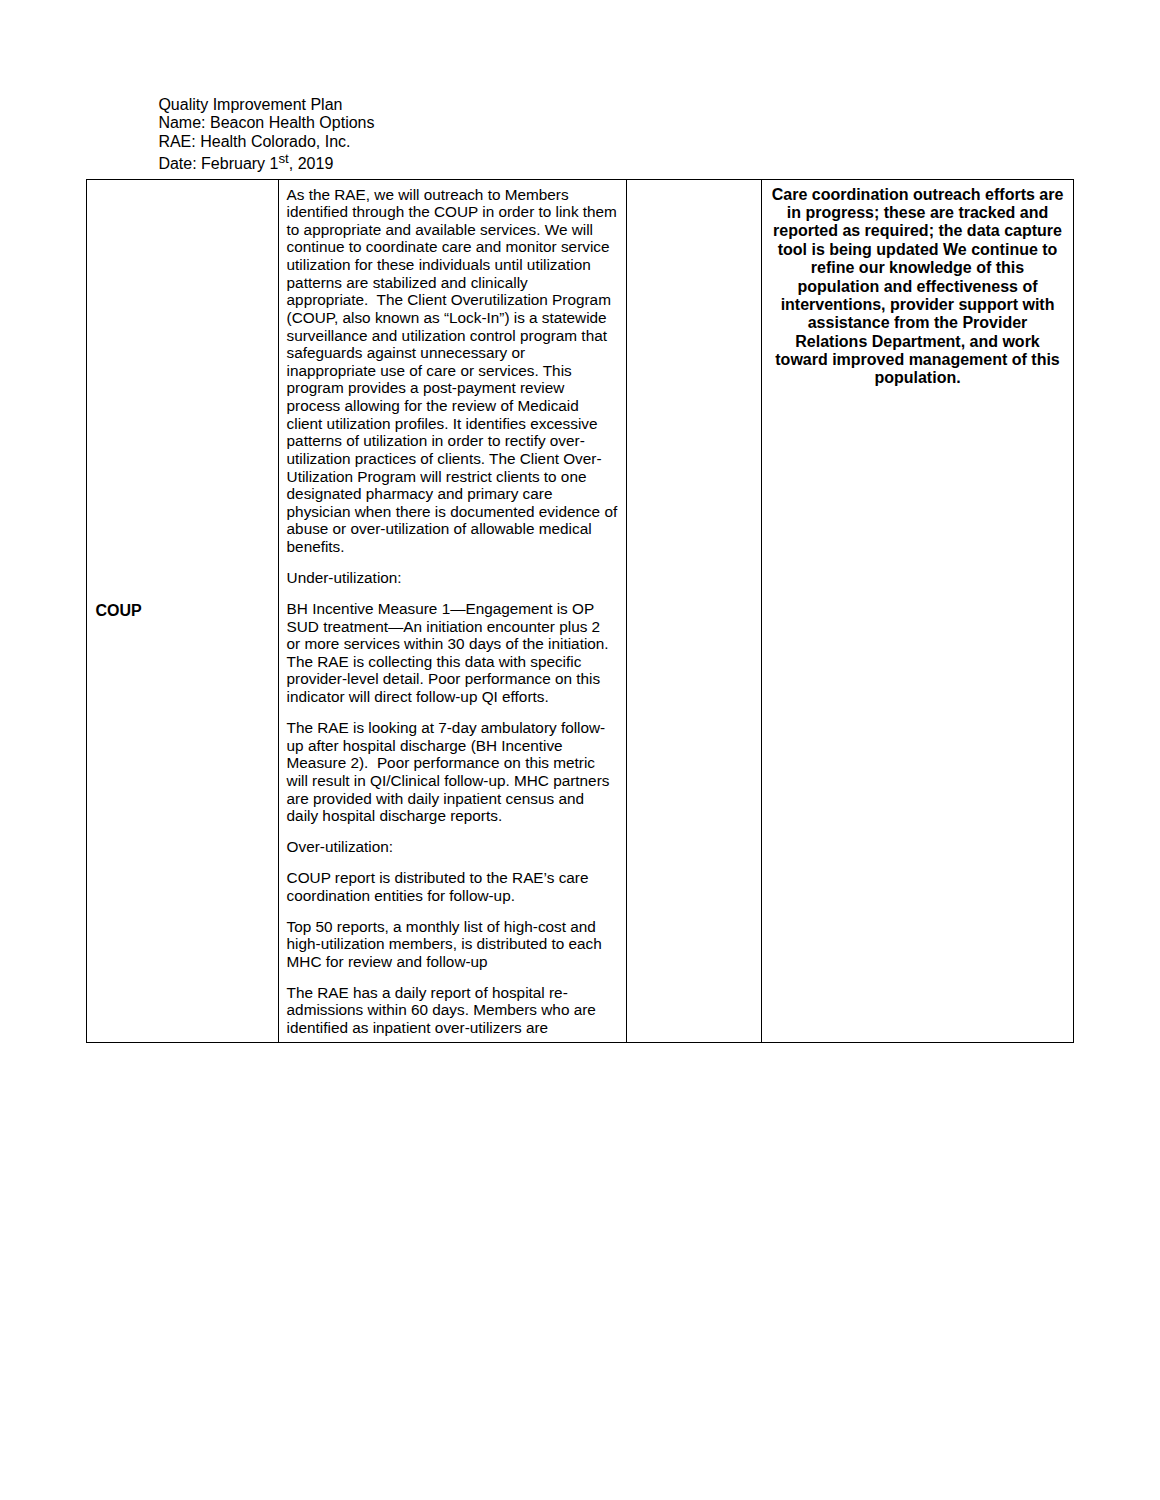Quality Improvement Plan
Name: Beacon Health Options
RAE: Health Colorado, Inc.
Date: February 1st, 2019
| COUP | As the RAE, we will outreach to Members identified through the COUP in order to link them to appropriate and available services. We will continue to coordinate care and monitor service utilization for these individuals until utilization patterns are stabilized and clinically appropriate. The Client Overutilization Program (COUP, also known as “Lock-In”) is a statewide surveillance and utilization control program that safeguards against unnecessary or inappropriate use of care or services. This program provides a post-payment review process allowing for the review of Medicaid client utilization profiles. It identifies excessive patterns of utilization in order to rectify over-utilization practices of clients. The Client Over-Utilization Program will restrict clients to one designated pharmacy and primary care physician when there is documented evidence of abuse or over-utilization of allowable medical benefits. Under-utilization: BH Incentive Measure 1—Engagement is OP SUD treatment—An initiation encounter plus 2 or more services within 30 days of the initiation. The RAE is collecting this data with specific provider-level detail. Poor performance on this indicator will direct follow-up QI efforts. The RAE is looking at 7-day ambulatory follow-up after hospital discharge (BH Incentive Measure 2). Poor performance on this metric will result in QI/Clinical follow-up. MHC partners are provided with daily inpatient census and daily hospital discharge reports. Over-utilization: COUP report is distributed to the RAE’s care coordination entities for follow-up. Top 50 reports, a monthly list of high-cost and high-utilization members, is distributed to each MHC for review and follow-up The RAE has a daily report of hospital re-admissions within 60 days. Members who are identified as inpatient over-utilizers are | | Care coordination outreach efforts are in progress; these are tracked and reported as required; the data capture tool is being updated We continue to refine our knowledge of this population and effectiveness of interventions, provider support with assistance from the Provider Relations Department, and work toward improved management of this population. |